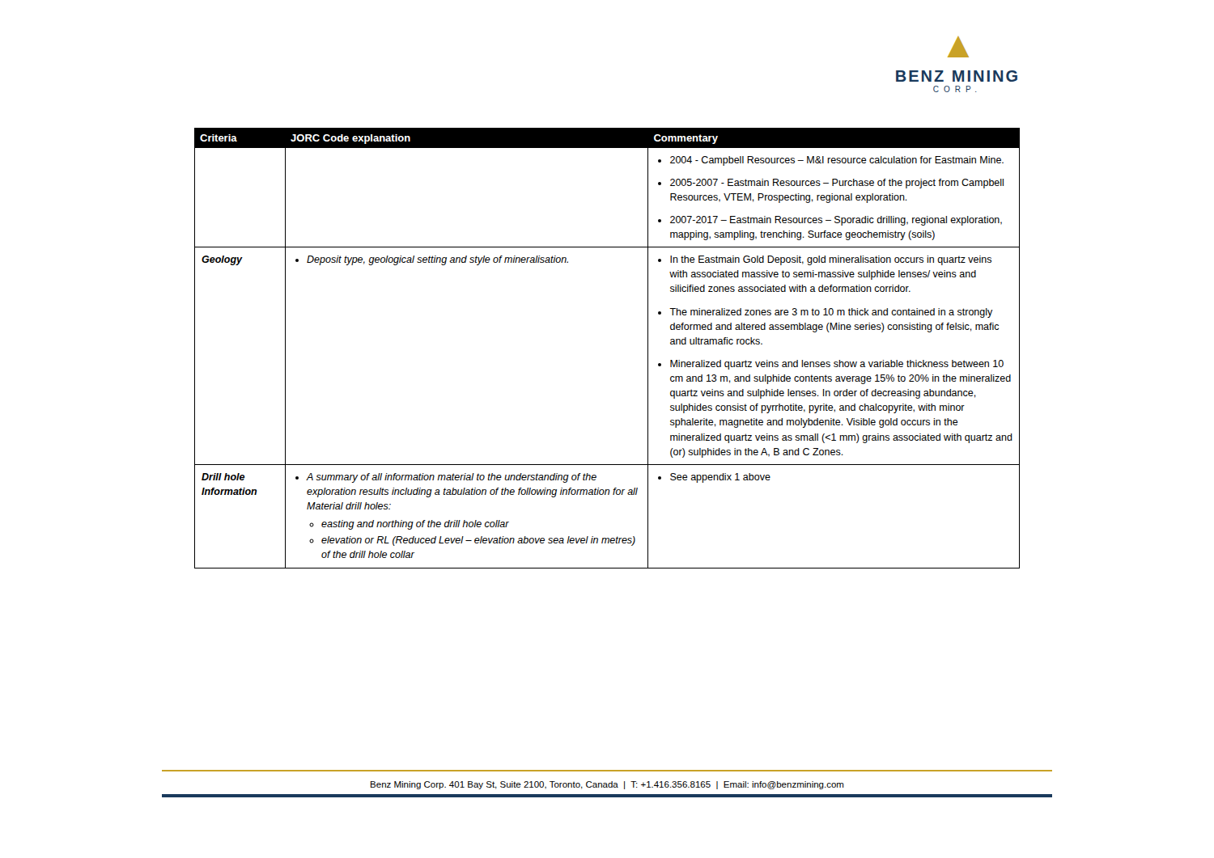▲ BENZ MINING CORP.
| Criteria | JORC Code explanation | Commentary |
| --- | --- | --- |
| | | 2004 - Campbell Resources – M&I resource calculation for Eastmain Mine. 2005-2007 - Eastmain Resources – Purchase of the project from Campbell Resources, VTEM, Prospecting, regional exploration. 2007-2017 – Eastmain Resources – Sporadic drilling, regional exploration, mapping, sampling, trenching. Surface geochemistry (soils) |
| Geology | Deposit type, geological setting and style of mineralisation. | In the Eastmain Gold Deposit, gold mineralisation occurs in quartz veins with associated massive to semi-massive sulphide lenses/ veins and silicified zones associated with a deformation corridor. The mineralized zones are 3 m to 10 m thick and contained in a strongly deformed and altered assemblage (Mine series) consisting of felsic, mafic and ultramafic rocks. Mineralized quartz veins and lenses show a variable thickness between 10 cm and 13 m, and sulphide contents average 15% to 20% in the mineralized quartz veins and sulphide lenses. In order of decreasing abundance, sulphides consist of pyrrhotite, pyrite, and chalcopyrite, with minor sphalerite, magnetite and molybdenite. Visible gold occurs in the mineralized quartz veins as small (<1 mm) grains associated with quartz and (or) sulphides in the A, B and C Zones. |
| Drill hole Information | A summary of all information material to the understanding of the exploration results including a tabulation of the following information for all Material drill holes: easting and northing of the drill hole collar elevation or RL (Reduced Level – elevation above sea level in metres) of the drill hole collar | See appendix 1 above |
Benz Mining Corp. 401 Bay St, Suite 2100, Toronto, Canada | T: +1.416.356.8165 | Email: info@benzmining.com